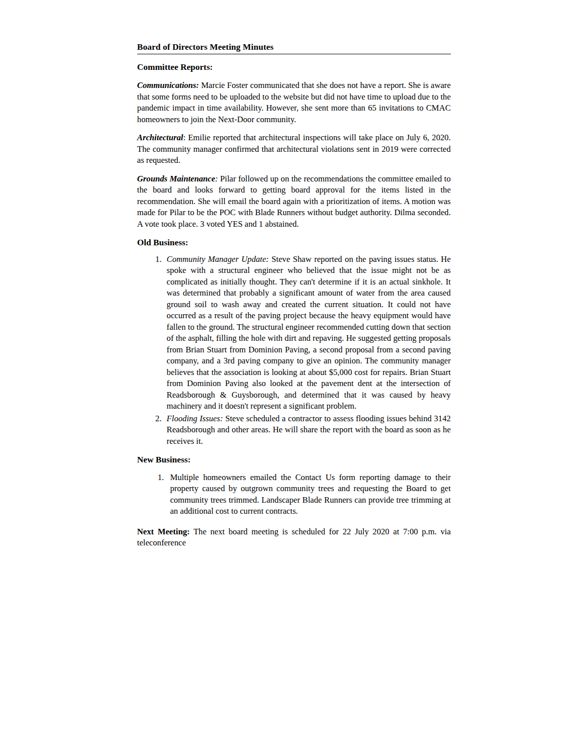Board of Directors Meeting Minutes
Committee Reports:
Communications: Marcie Foster communicated that she does not have a report. She is aware that some forms need to be uploaded to the website but did not have time to upload due to the pandemic impact in time availability. However, she sent more than 65 invitations to CMAC homeowners to join the Next-Door community.
Architectural: Emilie reported that architectural inspections will take place on July 6, 2020. The community manager confirmed that architectural violations sent in 2019 were corrected as requested.
Grounds Maintenance: Pilar followed up on the recommendations the committee emailed to the board and looks forward to getting board approval for the items listed in the recommendation. She will email the board again with a prioritization of items. A motion was made for Pilar to be the POC with Blade Runners without budget authority. Dilma seconded. A vote took place. 3 voted YES and 1 abstained.
Old Business:
Community Manager Update: Steve Shaw reported on the paving issues status. He spoke with a structural engineer who believed that the issue might not be as complicated as initially thought. They can't determine if it is an actual sinkhole. It was determined that probably a significant amount of water from the area caused ground soil to wash away and created the current situation. It could not have occurred as a result of the paving project because the heavy equipment would have fallen to the ground. The structural engineer recommended cutting down that section of the asphalt, filling the hole with dirt and repaving. He suggested getting proposals from Brian Stuart from Dominion Paving, a second proposal from a second paving company, and a 3rd paving company to give an opinion. The community manager believes that the association is looking at about $5,000 cost for repairs. Brian Stuart from Dominion Paving also looked at the pavement dent at the intersection of Readsborough & Guysborough, and determined that it was caused by heavy machinery and it doesn't represent a significant problem.
Flooding Issues: Steve scheduled a contractor to assess flooding issues behind 3142 Readsborough and other areas. He will share the report with the board as soon as he receives it.
New Business:
Multiple homeowners emailed the Contact Us form reporting damage to their property caused by outgrown community trees and requesting the Board to get community trees trimmed. Landscaper Blade Runners can provide tree trimming at an additional cost to current contracts.
Next Meeting: The next board meeting is scheduled for 22 July 2020 at 7:00 p.m. via teleconference